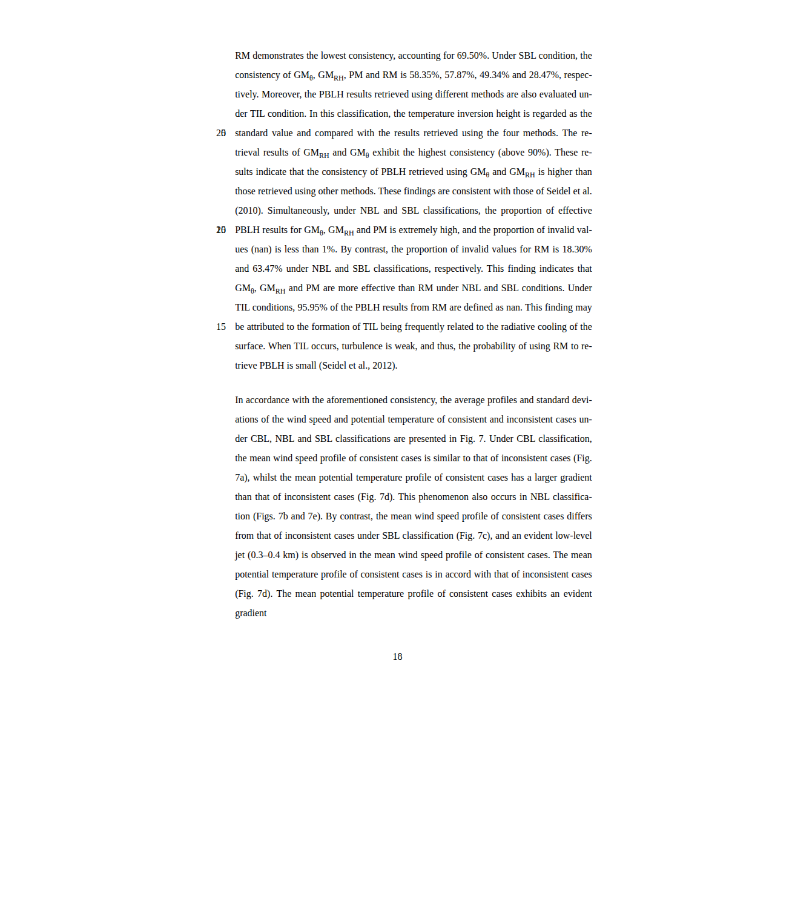5 10 15 RM demonstrates the lowest consistency, accounting for 69.50%. Under SBL condition, the consistency of GMθ, GMRH, PM and RM is 58.35%, 57.87%, 49.34% and 28.47%, respectively. Moreover, the PBLH results retrieved using different methods are also evaluated under TIL condition. In this classification, the temperature inversion height is regarded as the standard value and compared with the results retrieved using the four methods. The retrieval results of GMRH and GMθ exhibit the highest consistency (above 90%). These results indicate that the consistency of PBLH retrieved using GMθ and GMRH is higher than those retrieved using other methods. These findings are consistent with those of Seidel et al. (2010). Simultaneously, under NBL and SBL classifications, the proportion of effective PBLH results for GMθ, GMRH and PM is extremely high, and the proportion of invalid values (nan) is less than 1%. By contrast, the proportion of invalid values for RM is 18.30% and 63.47% under NBL and SBL classifications, respectively. This finding indicates that GMθ, GMRH and PM are more effective than RM under NBL and SBL conditions. Under TIL conditions, 95.95% of the PBLH results from RM are defined as nan. This finding may be attributed to the formation of TIL being frequently related to the radiative cooling of the surface. When TIL occurs, turbulence is weak, and thus, the probability of using RM to retrieve PBLH is small (Seidel et al., 2012).
20 25 In accordance with the aforementioned consistency, the average profiles and standard deviations of the wind speed and potential temperature of consistent and inconsistent cases under CBL, NBL and SBL classifications are presented in Fig. 7. Under CBL classification, the mean wind speed profile of consistent cases is similar to that of inconsistent cases (Fig. 7a), whilst the mean potential temperature profile of consistent cases has a larger gradient than that of inconsistent cases (Fig. 7d). This phenomenon also occurs in NBL classification (Figs. 7b and 7e). By contrast, the mean wind speed profile of consistent cases differs from that of inconsistent cases under SBL classification (Fig. 7c), and an evident low-level jet (0.3–0.4 km) is observed in the mean wind speed profile of consistent cases. The mean potential temperature profile of consistent cases is in accord with that of inconsistent cases (Fig. 7d). The mean potential temperature profile of consistent cases exhibits an evident gradient
18